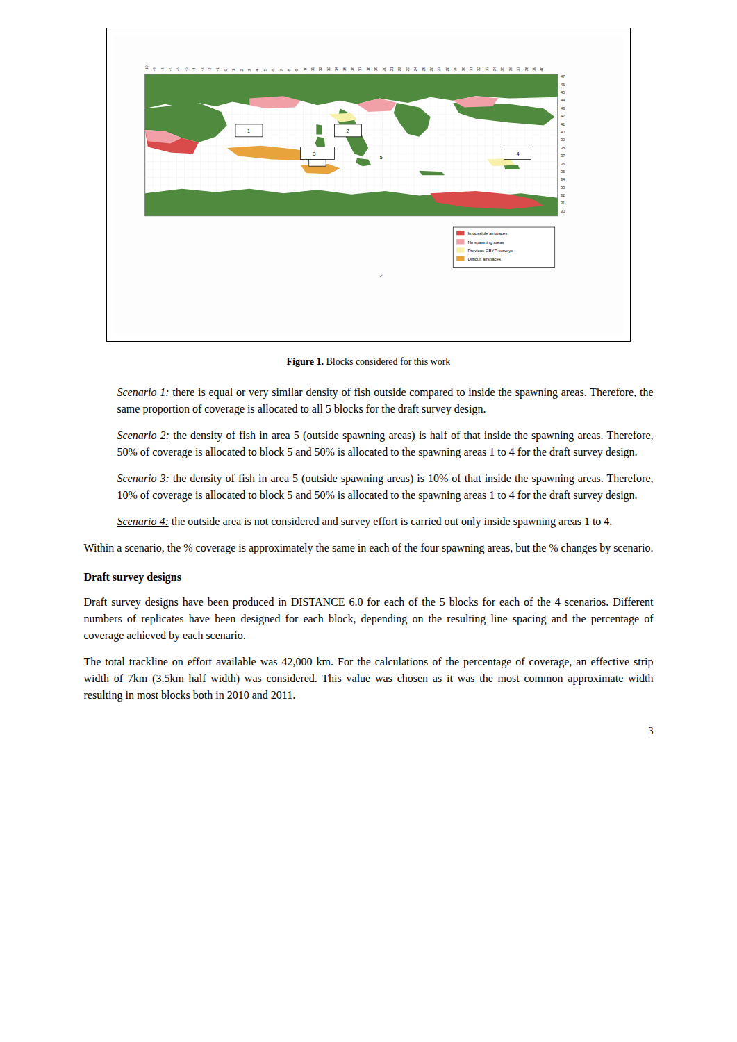-10 -9 -8 -7 -6 -5 -4 -3 -2 -1 0 1 2 3 4 5 6 7 8 9 10 11 12 13 14 15 16 17 18 19 20 21 22 23 24 25 26 27 28 29 30 31 32 33 34 35 36 37 38 39 40 47 46 45 44 43 42 41 40 39 38 37 36 35 34 33 32 31 30 1 2 3 4 5 Impossible airspaces No spawning areas Previous GBYP surveys Difficult airspaces ✓
Figure 1. Blocks considered for this work
Scenario 1: there is equal or very similar density of fish outside compared to inside the spawning areas. Therefore, the same proportion of coverage is allocated to all 5 blocks for the draft survey design.
Scenario 2: the density of fish in area 5 (outside spawning areas) is half of that inside the spawning areas. Therefore, 50% of coverage is allocated to block 5 and 50% is allocated to the spawning areas 1 to 4 for the draft survey design.
Scenario 3: the density of fish in area 5 (outside spawning areas) is 10% of that inside the spawning areas. Therefore, 10% of coverage is allocated to block 5 and 50% is allocated to the spawning areas 1 to 4 for the draft survey design.
Scenario 4: the outside area is not considered and survey effort is carried out only inside spawning areas 1 to 4.
Within a scenario, the % coverage is approximately the same in each of the four spawning areas, but the % changes by scenario.
Draft survey designs
Draft survey designs have been produced in DISTANCE 6.0 for each of the 5 blocks for each of the 4 scenarios. Different numbers of replicates have been designed for each block, depending on the resulting line spacing and the percentage of coverage achieved by each scenario.
The total trackline on effort available was 42,000 km. For the calculations of the percentage of coverage, an effective strip width of 7km (3.5km half width) was considered. This value was chosen as it was the most common approximate width resulting in most blocks both in 2010 and 2011.
3